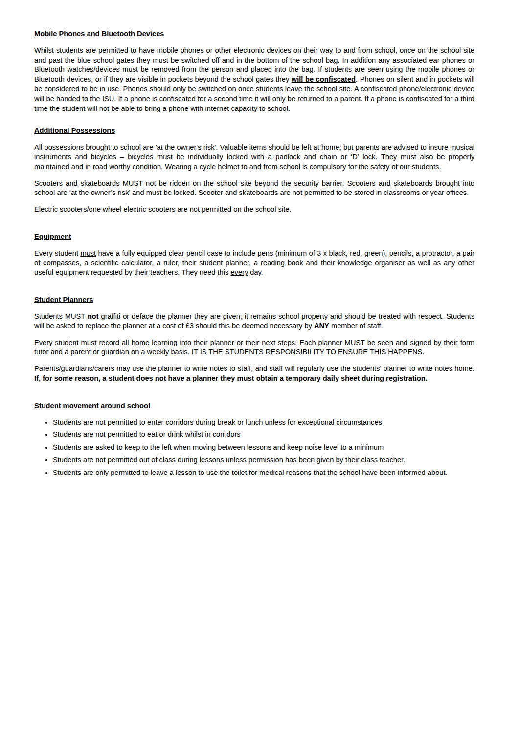Mobile Phones and Bluetooth Devices
Whilst students are permitted to have mobile phones or other electronic devices on their way to and from school, once on the school site and past the blue school gates they must be switched off and in the bottom of the school bag. In addition any associated ear phones or Bluetooth watches/devices must be removed from the person and placed into the bag. If students are seen using the mobile phones or Bluetooth devices, or if they are visible in pockets beyond the school gates they will be confiscated. Phones on silent and in pockets will be considered to be in use. Phones should only be switched on once students leave the school site. A confiscated phone/electronic device will be handed to the ISU. If a phone is confiscated for a second time it will only be returned to a parent. If a phone is confiscated for a third time the student will not be able to bring a phone with internet capacity to school.
Additional Possessions
All possessions brought to school are 'at the owner's risk'. Valuable items should be left at home; but parents are advised to insure musical instruments and bicycles – bicycles must be individually locked with a padlock and chain or ‘D’ lock. They must also be properly maintained and in road worthy condition. Wearing a cycle helmet to and from school is compulsory for the safety of our students.
Scooters and skateboards MUST not be ridden on the school site beyond the security barrier. Scooters and skateboards brought into school are ‘at the owner’s risk’ and must be locked. Scooter and skateboards are not permitted to be stored in classrooms or year offices.
Electric scooters/one wheel electric scooters are not permitted on the school site.
Equipment
Every student must have a fully equipped clear pencil case to include pens (minimum of 3 x black, red, green), pencils, a protractor, a pair of compasses, a scientific calculator, a ruler, their student planner, a reading book and their knowledge organiser as well as any other useful equipment requested by their teachers. They need this every day.
Student Planners
Students MUST not graffiti or deface the planner they are given; it remains school property and should be treated with respect. Students will be asked to replace the planner at a cost of £3 should this be deemed necessary by ANY member of staff.
Every student must record all home learning into their planner or their next steps. Each planner MUST be seen and signed by their form tutor and a parent or guardian on a weekly basis. IT IS THE STUDENTS RESPONSIBILITY TO ENSURE THIS HAPPENS.
Parents/guardians/carers may use the planner to write notes to staff, and staff will regularly use the students’ planner to write notes home. If, for some reason, a student does not have a planner they must obtain a temporary daily sheet during registration.
Student movement around school
Students are not permitted to enter corridors during break or lunch unless for exceptional circumstances
Students are not permitted to eat or drink whilst in corridors
Students are asked to keep to the left when moving between lessons and keep noise level to a minimum
Students are not permitted out of class during lessons unless permission has been given by their class teacher.
Students are only permitted to leave a lesson to use the toilet for medical reasons that the school have been informed about.